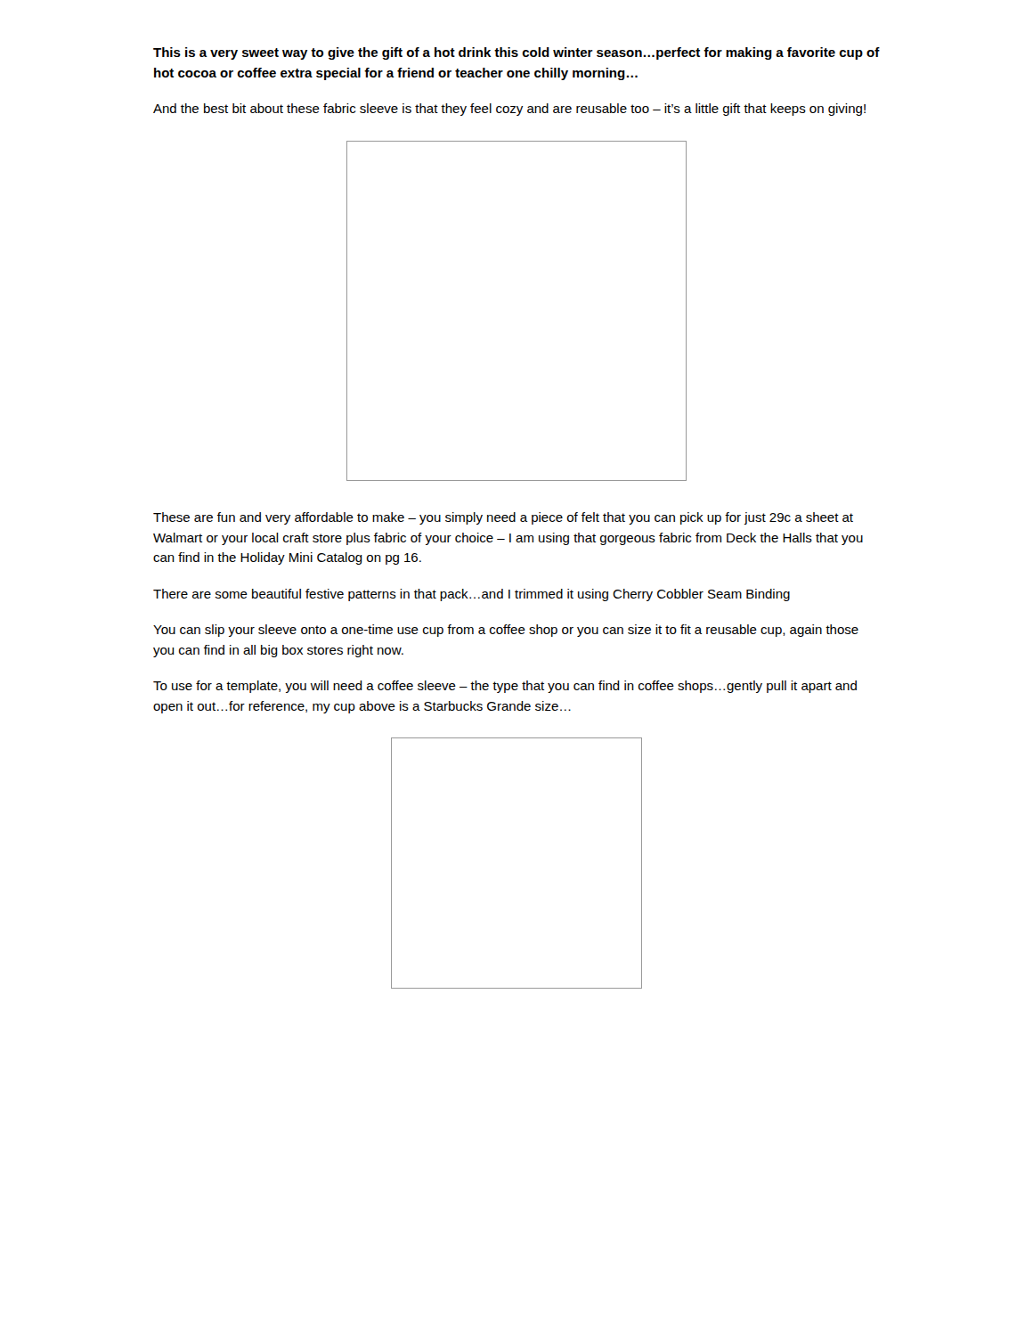This is a very sweet way to give the gift of a hot drink this cold winter season…perfect for making a favorite cup of hot cocoa or coffee extra special for a friend or teacher one chilly morning…
And the best bit about these fabric sleeve is that they feel cozy and are reusable too – it’s a little gift that keeps on giving!
These are fun and very affordable to make – you simply need a piece of felt that you can pick up for just 29c a sheet at Walmart or your local craft store plus fabric of your choice – I am using that gorgeous fabric from Deck the Halls that you can find in the Holiday Mini Catalog on pg 16.
There are some beautiful festive patterns in that pack…and I trimmed it using Cherry Cobbler Seam Binding
You can slip your sleeve onto a one-time use cup from a coffee shop or you can size it to fit a reusable cup, again those you can find in all big box stores right now.
To use for a template, you will need a coffee sleeve – the type that you can find in coffee shops…gently pull it apart and open it out…for reference, my cup above is a Starbucks Grande size…